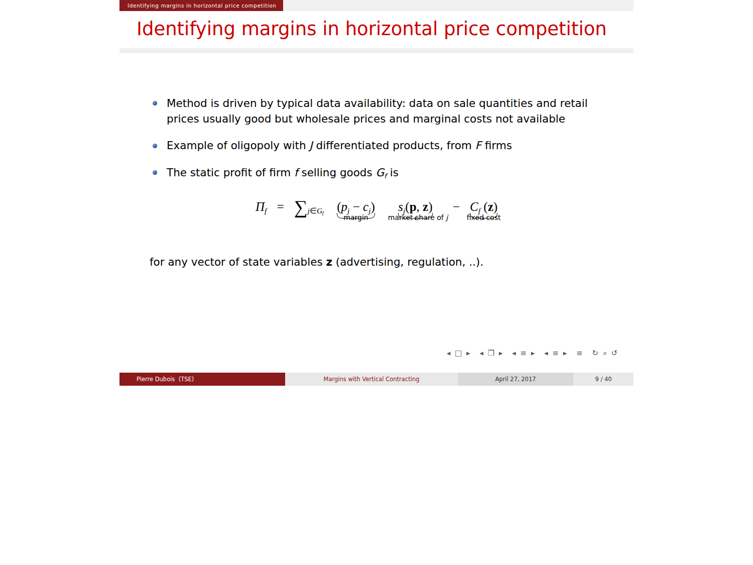Identifying margins in horizontal price competition
Identifying margins in horizontal price competition
Method is driven by typical data availability: data on sale quantities and retail prices usually good but wholesale prices and marginal costs not available
Example of oligopoly with J differentiated products, from F firms
The static profit of firm f selling goods Gf is
Πf = ∑j∈Gf (pj − cj) margin sj(p, z) market share of j − Cf (z) fixed cost
for any vector of state variables z (advertising, regulation, ..).
◂ □ ▸ ◂ ❐ ▸ ◂ ≡ ▸ ◂ ≡ ▸ ≡ ↻ ⌕ ↺
Pierre Dubois (TSE)
Margins with Vertical Contracting
April 27, 2017
9 / 40